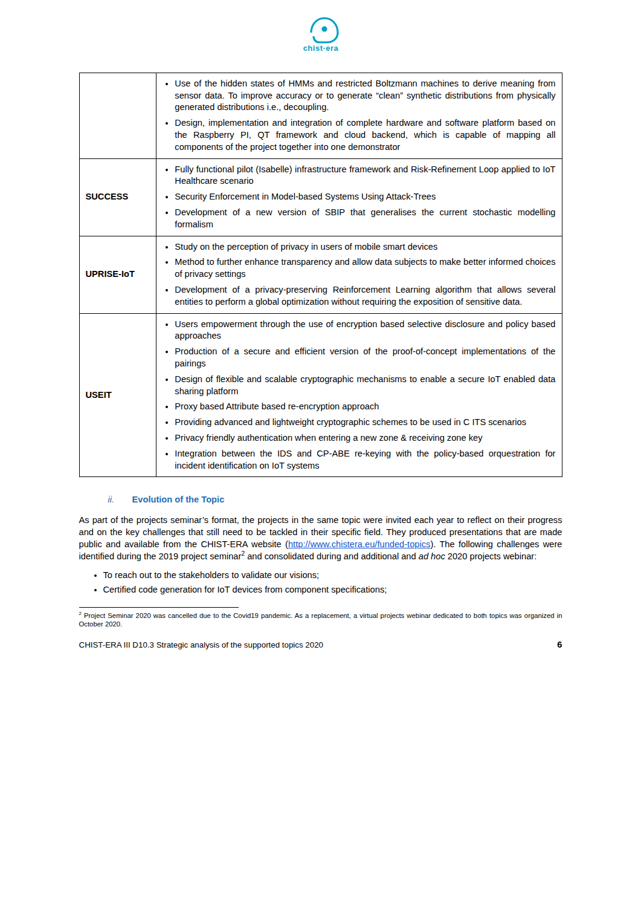chist·era
| | Use of the hidden states of HMMs and restricted Boltzmann machines to derive meaning from sensor data. To improve accuracy or to generate “clean” synthetic distributions from physically generated distributions i.e., decoupling. Design, implementation and integration of complete hardware and software platform based on the Raspberry PI, QT framework and cloud backend, which is capable of mapping all components of the project together into one demonstrator |
| SUCCESS | Fully functional pilot (Isabelle) infrastructure framework and Risk-Refinement Loop applied to IoT Healthcare scenario Security Enforcement in Model-based Systems Using Attack-Trees Development of a new version of SBIP that generalises the current stochastic modelling formalism |
| UPRISE-IoT | Study on the perception of privacy in users of mobile smart devices Method to further enhance transparency and allow data subjects to make better informed choices of privacy settings Development of a privacy-preserving Reinforcement Learning algorithm that allows several entities to perform a global optimization without requiring the exposition of sensitive data. |
| USEIT | Users empowerment through the use of encryption based selective disclosure and policy based approaches Production of a secure and efficient version of the proof-of-concept implementations of the pairings Design of flexible and scalable cryptographic mechanisms to enable a secure IoT enabled data sharing platform Proxy based Attribute based re-encryption approach Providing advanced and lightweight cryptographic schemes to be used in C ITS scenarios Privacy friendly authentication when entering a new zone & receiving zone key Integration between the IDS and CP-ABE re-keying with the policy-based orquestration for incident identification on IoT systems |
ii. Evolution of the Topic
As part of the projects seminar’s format, the projects in the same topic were invited each year to reflect on their progress and on the key challenges that still need to be tackled in their specific field. They produced presentations that are made public and available from the CHIST-ERA website (http://www.chistera.eu/funded-topics). The following challenges were identified during the 2019 project seminar2 and consolidated during and additional and ad hoc 2020 projects webinar:
To reach out to the stakeholders to validate our visions;
Certified code generation for IoT devices from component specifications;
2 Project Seminar 2020 was cancelled due to the Covid19 pandemic. As a replacement, a virtual projects webinar dedicated to both topics was organized in October 2020.
CHIST-ERA III D10.3 Strategic analysis of the supported topics 2020 6